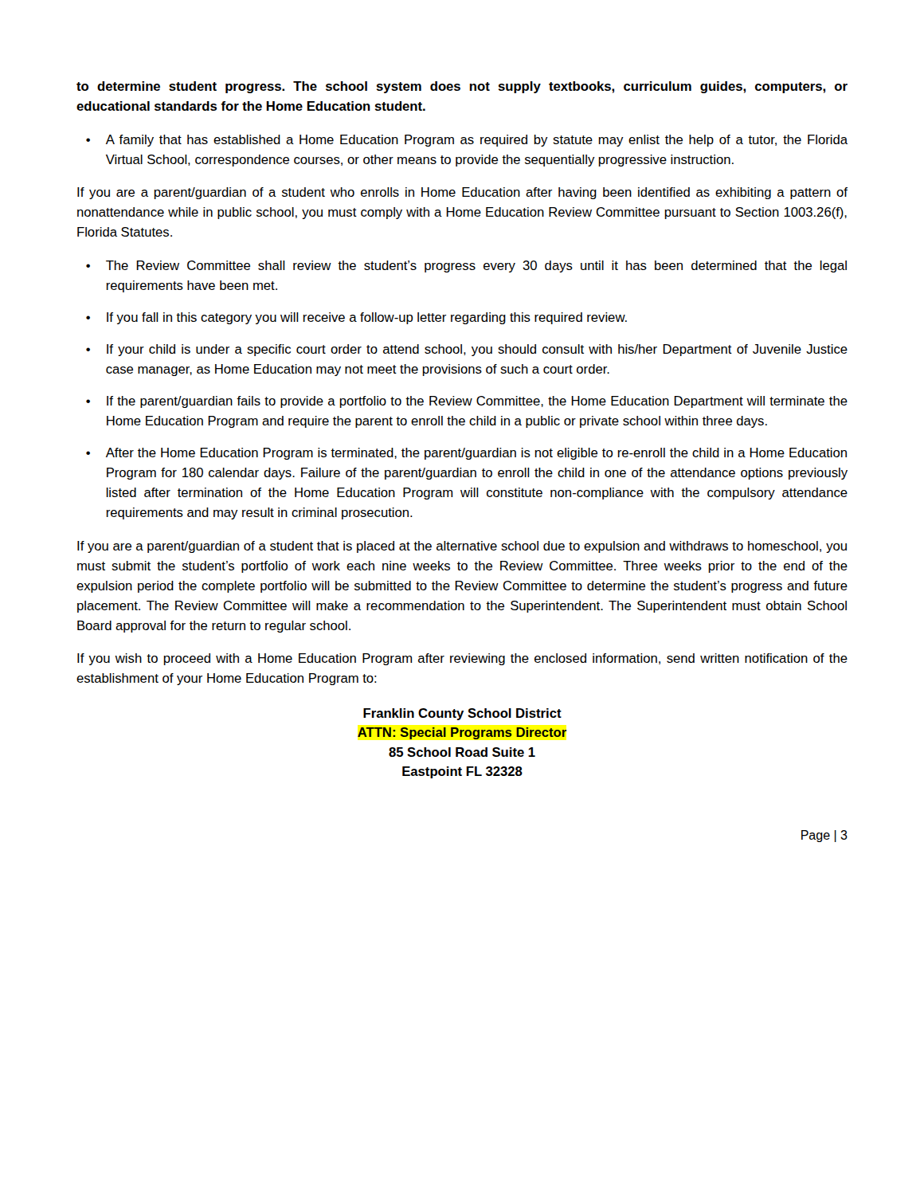to determine student progress. The school system does not supply textbooks, curriculum guides, computers, or educational standards for the Home Education student.
A family that has established a Home Education Program as required by statute may enlist the help of a tutor, the Florida Virtual School, correspondence courses, or other means to provide the sequentially progressive instruction.
If you are a parent/guardian of a student who enrolls in Home Education after having been identified as exhibiting a pattern of nonattendance while in public school, you must comply with a Home Education Review Committee pursuant to Section 1003.26(f), Florida Statutes.
The Review Committee shall review the student’s progress every 30 days until it has been determined that the legal requirements have been met.
If you fall in this category you will receive a follow-up letter regarding this required review.
If your child is under a specific court order to attend school, you should consult with his/her Department of Juvenile Justice case manager, as Home Education may not meet the provisions of such a court order.
If the parent/guardian fails to provide a portfolio to the Review Committee, the Home Education Department will terminate the Home Education Program and require the parent to enroll the child in a public or private school within three days.
After the Home Education Program is terminated, the parent/guardian is not eligible to re-enroll the child in a Home Education Program for 180 calendar days. Failure of the parent/guardian to enroll the child in one of the attendance options previously listed after termination of the Home Education Program will constitute non-compliance with the compulsory attendance requirements and may result in criminal prosecution.
If you are a parent/guardian of a student that is placed at the alternative school due to expulsion and withdraws to homeschool, you must submit the student’s portfolio of work each nine weeks to the Review Committee. Three weeks prior to the end of the expulsion period the complete portfolio will be submitted to the Review Committee to determine the student’s progress and future placement. The Review Committee will make a recommendation to the Superintendent. The Superintendent must obtain School Board approval for the return to regular school.
If you wish to proceed with a Home Education Program after reviewing the enclosed information, send written notification of the establishment of your Home Education Program to:
Franklin County School District
ATTN: Special Programs Director
85 School Road Suite 1
Eastpoint FL 32328
Page | 3